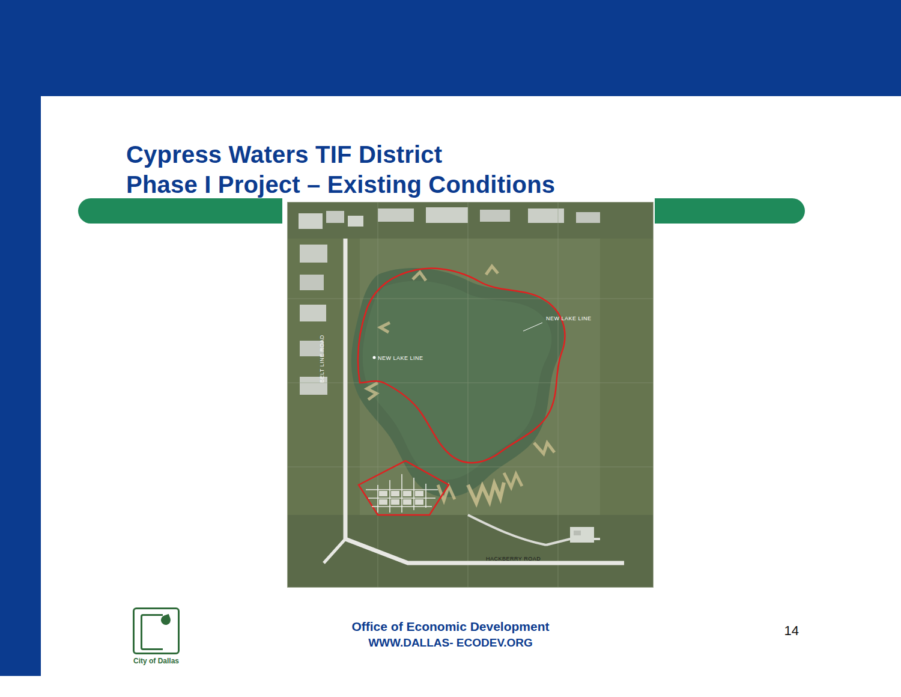Cypress Waters TIF District
Phase I Project – Existing Conditions
NEW LAKE LINE NEW LAKE LINE BELT LINE ROAD HACKBERRY ROAD
City of Dallas
Office of Economic Development
WWW.DALLAS- ECODEV.ORG
14